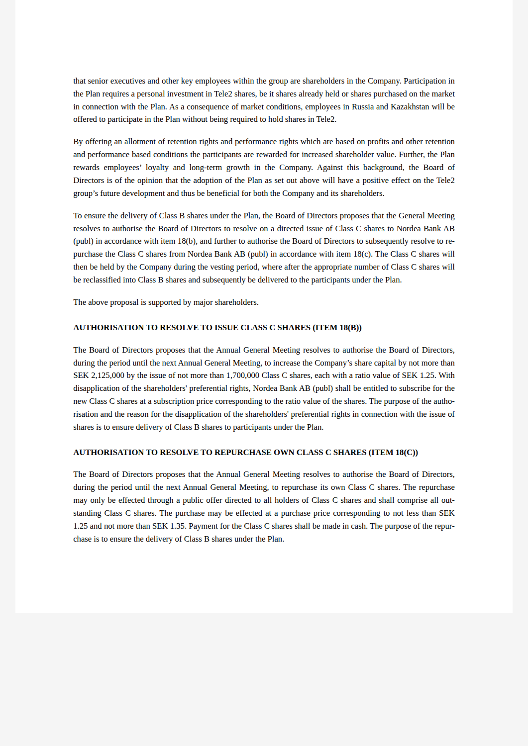that senior executives and other key employees within the group are shareholders in the Company. Participation in the Plan requires a personal investment in Tele2 shares, be it shares already held or shares purchased on the market in connection with the Plan. As a consequence of market conditions, employees in Russia and Kazakhstan will be offered to participate in the Plan without being required to hold shares in Tele2.
By offering an allotment of retention rights and performance rights which are based on profits and other retention and performance based conditions the participants are rewarded for increased shareholder value. Further, the Plan rewards employees’ loyalty and long-term growth in the Company. Against this background, the Board of Directors is of the opinion that the adoption of the Plan as set out above will have a positive effect on the Tele2 group’s future development and thus be beneficial for both the Company and its shareholders.
To ensure the delivery of Class B shares under the Plan, the Board of Directors proposes that the General Meeting resolves to authorise the Board of Directors to resolve on a directed issue of Class C shares to Nordea Bank AB (publ) in accordance with item 18(b), and further to authorise the Board of Directors to subsequently resolve to repurchase the Class C shares from Nordea Bank AB (publ) in accordance with item 18(c). The Class C shares will then be held by the Company during the vesting period, where after the appropriate number of Class C shares will be reclassified into Class B shares and subsequently be delivered to the participants under the Plan.
The above proposal is supported by major shareholders.
Authorisation to resolve to issue Class C shares (Item 18(b))
The Board of Directors proposes that the Annual General Meeting resolves to authorise the Board of Directors, during the period until the next Annual General Meeting, to increase the Company’s share capital by not more than SEK 2,125,000 by the issue of not more than 1,700,000 Class C shares, each with a ratio value of SEK 1.25. With disapplication of the shareholders' preferential rights, Nordea Bank AB (publ) shall be entitled to subscribe for the new Class C shares at a subscription price corresponding to the ratio value of the shares. The purpose of the authorisation and the reason for the disapplication of the shareholders' preferential rights in connection with the issue of shares is to ensure delivery of Class B shares to participants under the Plan.
Authorisation to resolve to repurchase own Class C shares (Item 18(c))
The Board of Directors proposes that the Annual General Meeting resolves to authorise the Board of Directors, during the period until the next Annual General Meeting, to repurchase its own Class C shares. The repurchase may only be effected through a public offer directed to all holders of Class C shares and shall comprise all outstanding Class C shares. The purchase may be effected at a purchase price corresponding to not less than SEK 1.25 and not more than SEK 1.35. Payment for the Class C shares shall be made in cash. The purpose of the repurchase is to ensure the delivery of Class B shares under the Plan.